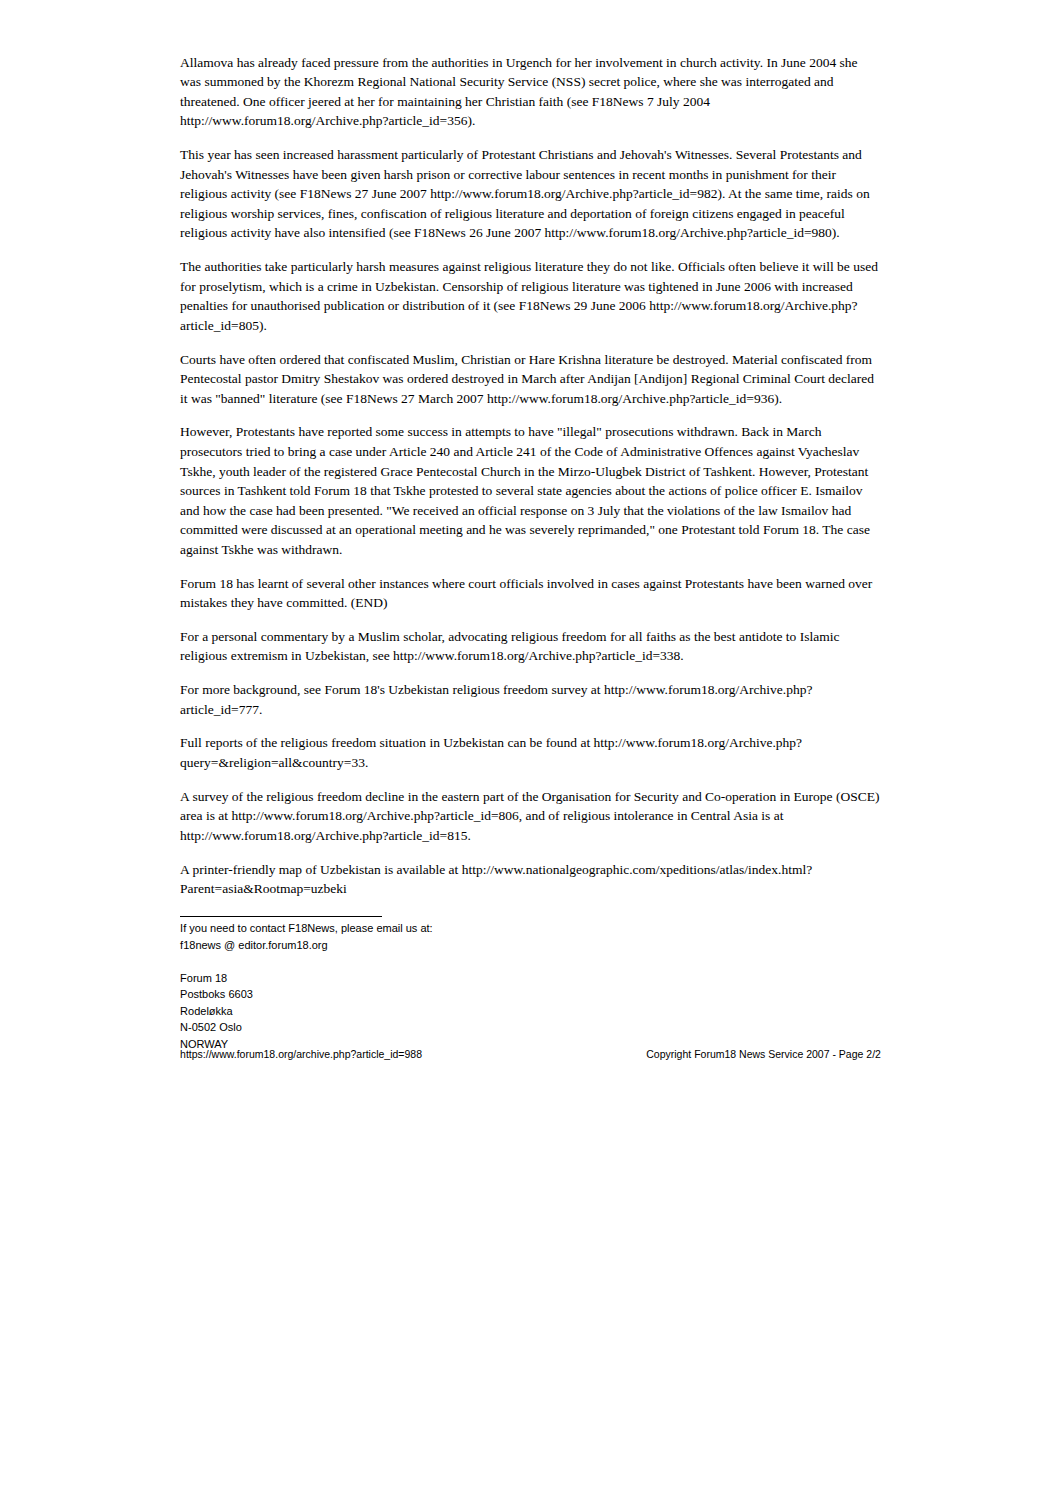Allamova has already faced pressure from the authorities in Urgench for her involvement in church activity. In June 2004 she was summoned by the Khorezm Regional National Security Service (NSS) secret police, where she was interrogated and threatened. One officer jeered at her for maintaining her Christian faith (see F18News 7 July 2004 http://www.forum18.org/Archive.php?article_id=356).
This year has seen increased harassment particularly of Protestant Christians and Jehovah's Witnesses. Several Protestants and Jehovah's Witnesses have been given harsh prison or corrective labour sentences in recent months in punishment for their religious activity (see F18News 27 June 2007 http://www.forum18.org/Archive.php?article_id=982). At the same time, raids on religious worship services, fines, confiscation of religious literature and deportation of foreign citizens engaged in peaceful religious activity have also intensified (see F18News 26 June 2007 http://www.forum18.org/Archive.php?article_id=980).
The authorities take particularly harsh measures against religious literature they do not like. Officials often believe it will be used for proselytism, which is a crime in Uzbekistan. Censorship of religious literature was tightened in June 2006 with increased penalties for unauthorised publication or distribution of it (see F18News 29 June 2006 http://www.forum18.org/Archive.php?article_id=805).
Courts have often ordered that confiscated Muslim, Christian or Hare Krishna literature be destroyed. Material confiscated from Pentecostal pastor Dmitry Shestakov was ordered destroyed in March after Andijan [Andijon] Regional Criminal Court declared it was "banned" literature (see F18News 27 March 2007 http://www.forum18.org/Archive.php?article_id=936).
However, Protestants have reported some success in attempts to have "illegal" prosecutions withdrawn. Back in March prosecutors tried to bring a case under Article 240 and Article 241 of the Code of Administrative Offences against Vyacheslav Tskhe, youth leader of the registered Grace Pentecostal Church in the Mirzo-Ulugbek District of Tashkent. However, Protestant sources in Tashkent told Forum 18 that Tskhe protested to several state agencies about the actions of police officer E. Ismailov and how the case had been presented. "We received an official response on 3 July that the violations of the law Ismailov had committed were discussed at an operational meeting and he was severely reprimanded," one Protestant told Forum 18. The case against Tskhe was withdrawn.
Forum 18 has learnt of several other instances where court officials involved in cases against Protestants have been warned over mistakes they have committed. (END)
For a personal commentary by a Muslim scholar, advocating religious freedom for all faiths as the best antidote to Islamic religious extremism in Uzbekistan, see http://www.forum18.org/Archive.php?article_id=338.
For more background, see Forum 18's Uzbekistan religious freedom survey at http://www.forum18.org/Archive.php?article_id=777.
Full reports of the religious freedom situation in Uzbekistan can be found at http://www.forum18.org/Archive.php?query=&religion=all&country=33.
A survey of the religious freedom decline in the eastern part of the Organisation for Security and Co-operation in Europe (OSCE) area is at http://www.forum18.org/Archive.php?article_id=806, and of religious intolerance in Central Asia is at http://www.forum18.org/Archive.php?article_id=815.
A printer-friendly map of Uzbekistan is available at http://www.nationalgeographic.com/xpeditions/atlas/index.html?Parent=asia&Rootmap=uzbeki
If you need to contact F18News, please email us at:
f18news @ editor.forum18.org
Forum 18
Postboks 6603
Rodeløkka
N-0502 Oslo
NORWAY
https://www.forum18.org/archive.php?article_id=988 Copyright Forum18 News Service 2007 - Page 2/2